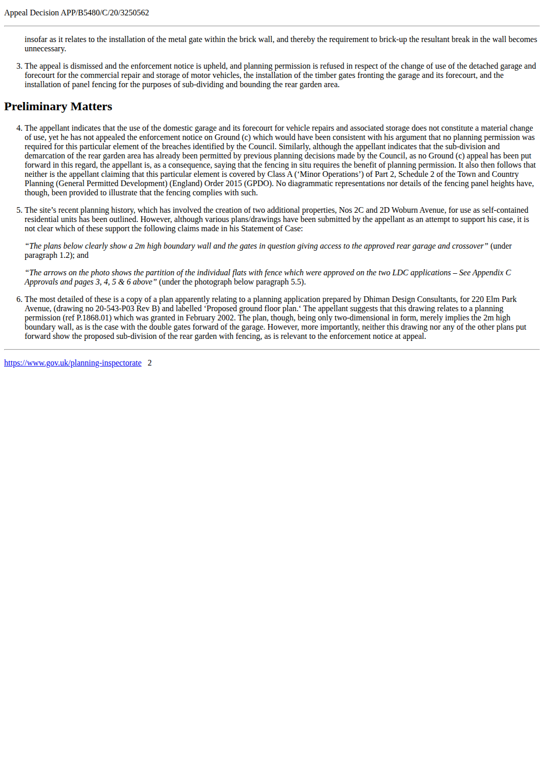Appeal Decision APP/B5480/C/20/3250562
insofar as it relates to the installation of the metal gate within the brick wall, and thereby the requirement to brick-up the resultant break in the wall becomes unnecessary.
The appeal is dismissed and the enforcement notice is upheld, and planning permission is refused in respect of the change of use of the detached garage and forecourt for the commercial repair and storage of motor vehicles, the installation of the timber gates fronting the garage and its forecourt, and the installation of panel fencing for the purposes of sub-dividing and bounding the rear garden area.
Preliminary Matters
The appellant indicates that the use of the domestic garage and its forecourt for vehicle repairs and associated storage does not constitute a material change of use, yet he has not appealed the enforcement notice on Ground (c) which would have been consistent with his argument that no planning permission was required for this particular element of the breaches identified by the Council. Similarly, although the appellant indicates that the sub-division and demarcation of the rear garden area has already been permitted by previous planning decisions made by the Council, as no Ground (c) appeal has been put forward in this regard, the appellant is, as a consequence, saying that the fencing in situ requires the benefit of planning permission. It also then follows that neither is the appellant claiming that this particular element is covered by Class A (‘Minor Operations’) of Part 2, Schedule 2 of the Town and Country Planning (General Permitted Development) (England) Order 2015 (GPDO). No diagrammatic representations nor details of the fencing panel heights have, though, been provided to illustrate that the fencing complies with such.
The site’s recent planning history, which has involved the creation of two additional properties, Nos 2C and 2D Woburn Avenue, for use as self-contained residential units has been outlined. However, although various plans/drawings have been submitted by the appellant as an attempt to support his case, it is not clear which of these support the following claims made in his Statement of Case:
“The plans below clearly show a 2m high boundary wall and the gates in question giving access to the approved rear garage and crossover” (under paragraph 1.2); and
“The arrows on the photo shows the partition of the individual flats with fence which were approved on the two LDC applications – See Appendix C Approvals and pages 3, 4, 5 & 6 above” (under the photograph below paragraph 5.5).
The most detailed of these is a copy of a plan apparently relating to a planning application prepared by Dhiman Design Consultants, for 220 Elm Park Avenue, (drawing no 20-543-P03 Rev B) and labelled ‘Proposed ground floor plan.‘ The appellant suggests that this drawing relates to a planning permission (ref P.1868.01) which was granted in February 2002. The plan, though, being only two-dimensional in form, merely implies the 2m high boundary wall, as is the case with the double gates forward of the garage. However, more importantly, neither this drawing nor any of the other plans put forward show the proposed sub-division of the rear garden with fencing, as is relevant to the enforcement notice at appeal.
https://www.gov.uk/planning-inspectorate 2